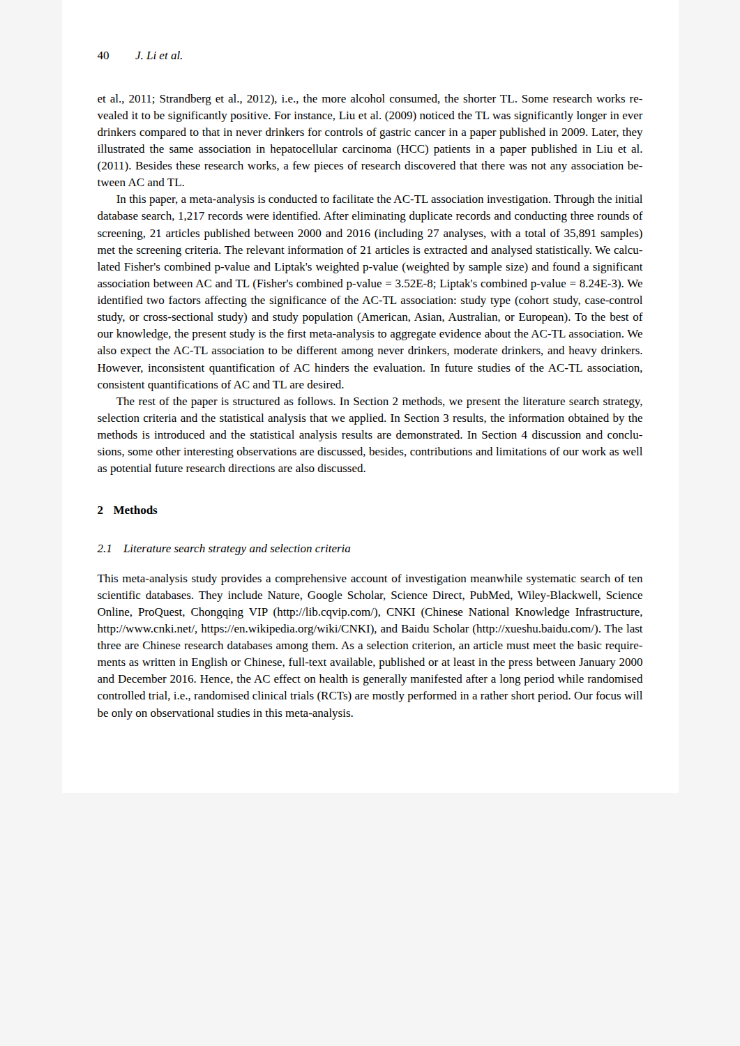40 J. Li et al.
et al., 2011; Strandberg et al., 2012), i.e., the more alcohol consumed, the shorter TL. Some research works revealed it to be significantly positive. For instance, Liu et al. (2009) noticed the TL was significantly longer in ever drinkers compared to that in never drinkers for controls of gastric cancer in a paper published in 2009. Later, they illustrated the same association in hepatocellular carcinoma (HCC) patients in a paper published in Liu et al. (2011). Besides these research works, a few pieces of research discovered that there was not any association between AC and TL.
In this paper, a meta-analysis is conducted to facilitate the AC-TL association investigation. Through the initial database search, 1,217 records were identified. After eliminating duplicate records and conducting three rounds of screening, 21 articles published between 2000 and 2016 (including 27 analyses, with a total of 35,891 samples) met the screening criteria. The relevant information of 21 articles is extracted and analysed statistically. We calculated Fisher's combined p-value and Liptak's weighted p-value (weighted by sample size) and found a significant association between AC and TL (Fisher's combined p-value = 3.52E-8; Liptak's combined p-value = 8.24E-3). We identified two factors affecting the significance of the AC-TL association: study type (cohort study, case-control study, or cross-sectional study) and study population (American, Asian, Australian, or European). To the best of our knowledge, the present study is the first meta-analysis to aggregate evidence about the AC-TL association. We also expect the AC-TL association to be different among never drinkers, moderate drinkers, and heavy drinkers. However, inconsistent quantification of AC hinders the evaluation. In future studies of the AC-TL association, consistent quantifications of AC and TL are desired.
The rest of the paper is structured as follows. In Section 2 methods, we present the literature search strategy, selection criteria and the statistical analysis that we applied. In Section 3 results, the information obtained by the methods is introduced and the statistical analysis results are demonstrated. In Section 4 discussion and conclusions, some other interesting observations are discussed, besides, contributions and limitations of our work as well as potential future research directions are also discussed.
2 Methods
2.1 Literature search strategy and selection criteria
This meta-analysis study provides a comprehensive account of investigation meanwhile systematic search of ten scientific databases. They include Nature, Google Scholar, Science Direct, PubMed, Wiley-Blackwell, Science Online, ProQuest, Chongqing VIP (http://lib.cqvip.com/), CNKI (Chinese National Knowledge Infrastructure, http://www.cnki.net/, https://en.wikipedia.org/wiki/CNKI), and Baidu Scholar (http://xueshu.baidu.com/). The last three are Chinese research databases among them. As a selection criterion, an article must meet the basic requirements as written in English or Chinese, full-text available, published or at least in the press between January 2000 and December 2016. Hence, the AC effect on health is generally manifested after a long period while randomised controlled trial, i.e., randomised clinical trials (RCTs) are mostly performed in a rather short period. Our focus will be only on observational studies in this meta-analysis.